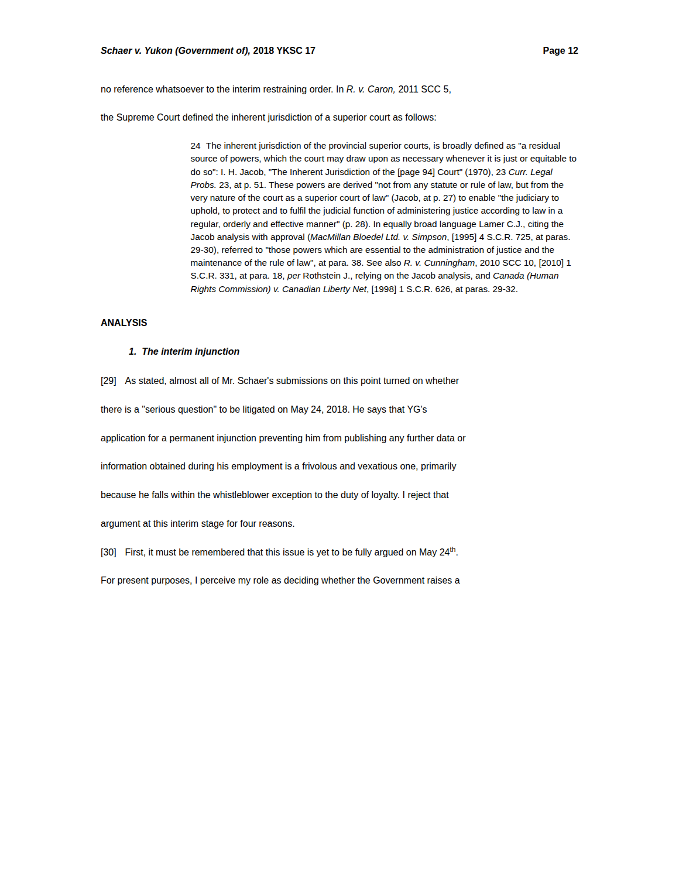Schaer v. Yukon (Government of), 2018 YKSC 17 Page 12
no reference whatsoever to the interim restraining order. In R. v. Caron, 2011 SCC 5,
the Supreme Court defined the inherent jurisdiction of a superior court as follows:
24 The inherent jurisdiction of the provincial superior courts, is broadly defined as "a residual source of powers, which the court may draw upon as necessary whenever it is just or equitable to do so": I. H. Jacob, "The Inherent Jurisdiction of the [page 94] Court" (1970), 23 Curr. Legal Probs. 23, at p. 51. These powers are derived "not from any statute or rule of law, but from the very nature of the court as a superior court of law" (Jacob, at p. 27) to enable "the judiciary to uphold, to protect and to fulfil the judicial function of administering justice according to law in a regular, orderly and effective manner" (p. 28). In equally broad language Lamer C.J., citing the Jacob analysis with approval (MacMillan Bloedel Ltd. v. Simpson, [1995] 4 S.C.R. 725, at paras. 29-30), referred to "those powers which are essential to the administration of justice and the maintenance of the rule of law", at para. 38. See also R. v. Cunningham, 2010 SCC 10, [2010] 1 S.C.R. 331, at para. 18, per Rothstein J., relying on the Jacob analysis, and Canada (Human Rights Commission) v. Canadian Liberty Net, [1998] 1 S.C.R. 626, at paras. 29-32.
ANALYSIS
1. The interim injunction
[29] As stated, almost all of Mr. Schaer's submissions on this point turned on whether
there is a "serious question" to be litigated on May 24, 2018. He says that YG's
application for a permanent injunction preventing him from publishing any further data or
information obtained during his employment is a frivolous and vexatious one, primarily
because he falls within the whistleblower exception to the duty of loyalty. I reject that
argument at this interim stage for four reasons.
[30] First, it must be remembered that this issue is yet to be fully argued on May 24th.
For present purposes, I perceive my role as deciding whether the Government raises a